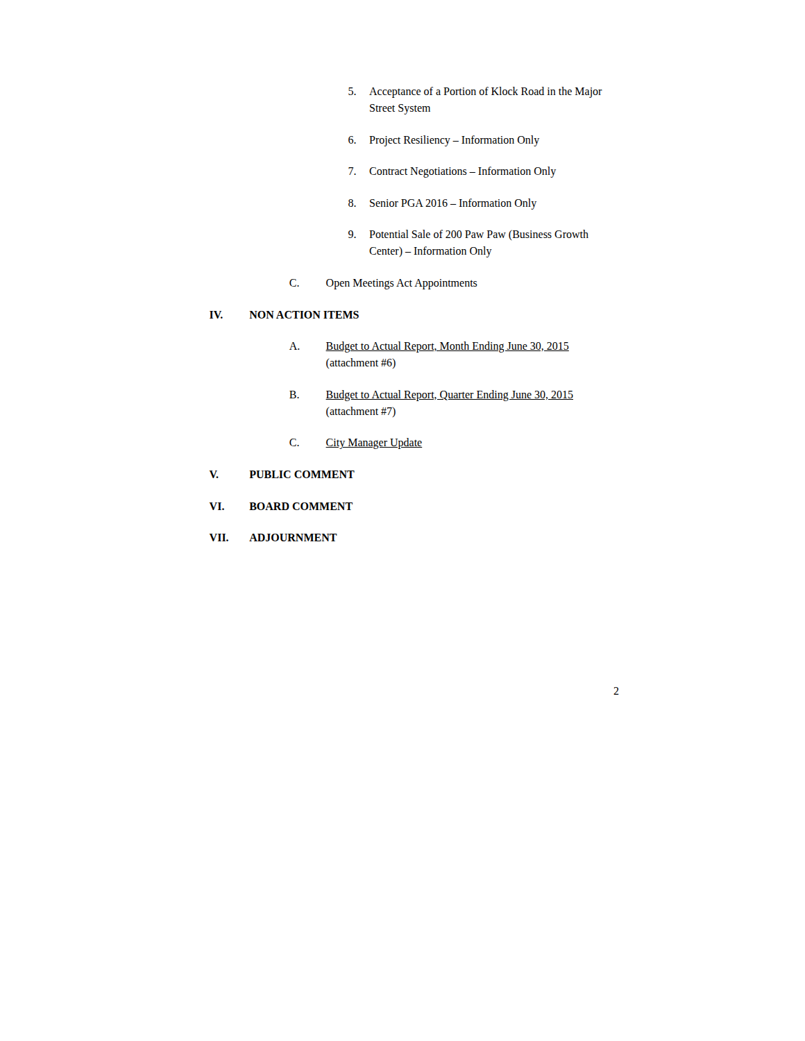Acceptance of a Portion of Klock Road in the Major Street System
Project Resiliency – Information Only
Contract Negotiations – Information Only
Senior PGA 2016 – Information Only
Potential Sale of 200 Paw Paw (Business Growth Center) – Information Only
C. Open Meetings Act Appointments
IV. NON ACTION ITEMS
A. Budget to Actual Report, Month Ending June 30, 2015 (attachment #6)
B. Budget to Actual Report, Quarter Ending June 30, 2015 (attachment #7)
C. City Manager Update
V. PUBLIC COMMENT
VI. BOARD COMMENT
VII. ADJOURNMENT
2